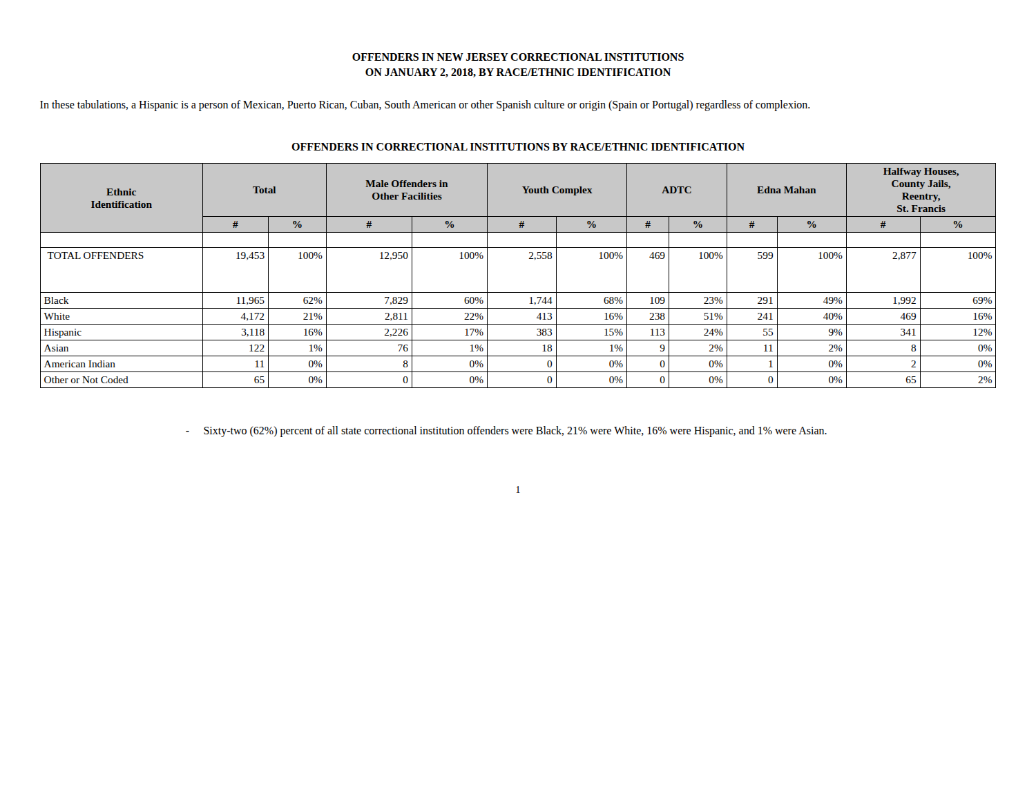Offenders in New Jersey Correctional Institutions
on January 2, 2018, by Race/Ethnic Identification
In these tabulations, a Hispanic is a person of Mexican, Puerto Rican, Cuban, South American or other Spanish culture or origin (Spain or Portugal) regardless of complexion.
Offenders in Correctional Institutions by Race/Ethnic Identification
| Ethnic Identification | Total | Male Offenders in Other Facilities | Youth Complex | ADTC | Edna Mahan | Halfway Houses, County Jails, Reentry, St. Francis |
| --- | --- | --- | --- | --- | --- | --- |
| # | % | # | % | # | % | # | % | # | % | # | % |
| TOTAL OFFENDERS | 19,453 | 100% | 12,950 | 100% | 2,558 | 100% | 469 | 100% | 599 | 100% | 2,877 | 100% |
| Black | 11,965 | 62% | 7,829 | 60% | 1,744 | 68% | 109 | 23% | 291 | 49% | 1,992 | 69% |
| White | 4,172 | 21% | 2,811 | 22% | 413 | 16% | 238 | 51% | 241 | 40% | 469 | 16% |
| Hispanic | 3,118 | 16% | 2,226 | 17% | 383 | 15% | 113 | 24% | 55 | 9% | 341 | 12% |
| Asian | 122 | 1% | 76 | 1% | 18 | 1% | 9 | 2% | 11 | 2% | 8 | 0% |
| American Indian | 11 | 0% | 8 | 0% | 0 | 0% | 0 | 0% | 1 | 0% | 2 | 0% |
| Other or Not Coded | 65 | 0% | 0 | 0% | 0 | 0% | 0 | 0% | 0 | 0% | 65 | 2% |
Sixty-two (62%) percent of all state correctional institution offenders were Black, 21% were White, 16% were Hispanic, and 1% were Asian.
1